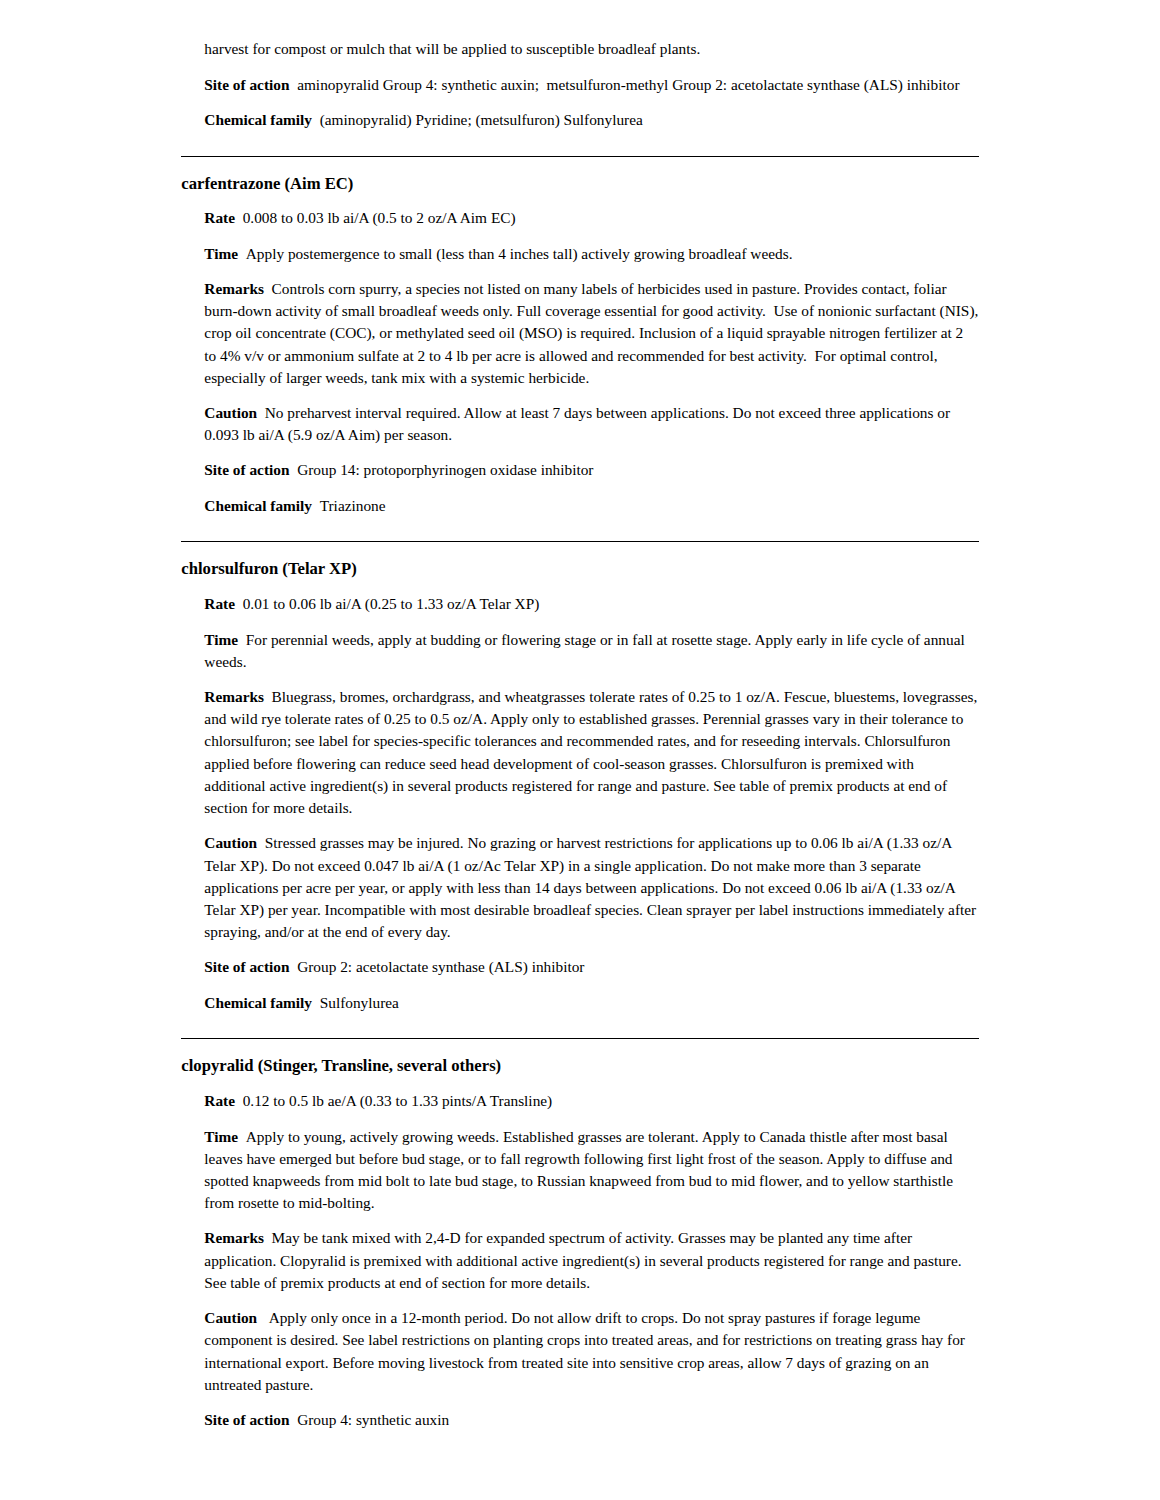harvest for compost or mulch that will be applied to susceptible broadleaf plants.
Site of action aminopyralid Group 4: synthetic auxin; metsulfuron-methyl Group 2: acetolactate synthase (ALS) inhibitor
Chemical family (aminopyralid) Pyridine; (metsulfuron) Sulfonylurea
carfentrazone (Aim EC)
Rate 0.008 to 0.03 lb ai/A (0.5 to 2 oz/A Aim EC)
Time Apply postemergence to small (less than 4 inches tall) actively growing broadleaf weeds.
Remarks Controls corn spurry, a species not listed on many labels of herbicides used in pasture. Provides contact, foliar burn-down activity of small broadleaf weeds only. Full coverage essential for good activity. Use of nonionic surfactant (NIS), crop oil concentrate (COC), or methylated seed oil (MSO) is required. Inclusion of a liquid sprayable nitrogen fertilizer at 2 to 4% v/v or ammonium sulfate at 2 to 4 lb per acre is allowed and recommended for best activity. For optimal control, especially of larger weeds, tank mix with a systemic herbicide.
Caution No preharvest interval required. Allow at least 7 days between applications. Do not exceed three applications or 0.093 lb ai/A (5.9 oz/A Aim) per season.
Site of action Group 14: protoporphyrinogen oxidase inhibitor
Chemical family Triazinone
chlorsulfuron (Telar XP)
Rate 0.01 to 0.06 lb ai/A (0.25 to 1.33 oz/A Telar XP)
Time For perennial weeds, apply at budding or flowering stage or in fall at rosette stage. Apply early in life cycle of annual weeds.
Remarks Bluegrass, bromes, orchardgrass, and wheatgrasses tolerate rates of 0.25 to 1 oz/A. Fescue, bluestems, lovegrasses, and wild rye tolerate rates of 0.25 to 0.5 oz/A. Apply only to established grasses. Perennial grasses vary in their tolerance to chlorsulfuron; see label for species-specific tolerances and recommended rates, and for reseeding intervals. Chlorsulfuron applied before flowering can reduce seed head development of cool-season grasses. Chlorsulfuron is premixed with additional active ingredient(s) in several products registered for range and pasture. See table of premix products at end of section for more details.
Caution Stressed grasses may be injured. No grazing or harvest restrictions for applications up to 0.06 lb ai/A (1.33 oz/A Telar XP). Do not exceed 0.047 lb ai/A (1 oz/Ac Telar XP) in a single application. Do not make more than 3 separate applications per acre per year, or apply with less than 14 days between applications. Do not exceed 0.06 lb ai/A (1.33 oz/A Telar XP) per year. Incompatible with most desirable broadleaf species. Clean sprayer per label instructions immediately after spraying, and/or at the end of every day.
Site of action Group 2: acetolactate synthase (ALS) inhibitor
Chemical family Sulfonylurea
clopyralid (Stinger, Transline, several others)
Rate 0.12 to 0.5 lb ae/A (0.33 to 1.33 pints/A Transline)
Time Apply to young, actively growing weeds. Established grasses are tolerant. Apply to Canada thistle after most basal leaves have emerged but before bud stage, or to fall regrowth following first light frost of the season. Apply to diffuse and spotted knapweeds from mid bolt to late bud stage, to Russian knapweed from bud to mid flower, and to yellow starthistle from rosette to mid-bolting.
Remarks May be tank mixed with 2,4-D for expanded spectrum of activity. Grasses may be planted any time after application. Clopyralid is premixed with additional active ingredient(s) in several products registered for range and pasture. See table of premix products at end of section for more details.
Caution Apply only once in a 12-month period. Do not allow drift to crops. Do not spray pastures if forage legume component is desired. See label restrictions on planting crops into treated areas, and for restrictions on treating grass hay for international export. Before moving livestock from treated site into sensitive crop areas, allow 7 days of grazing on an untreated pasture.
Site of action Group 4: synthetic auxin